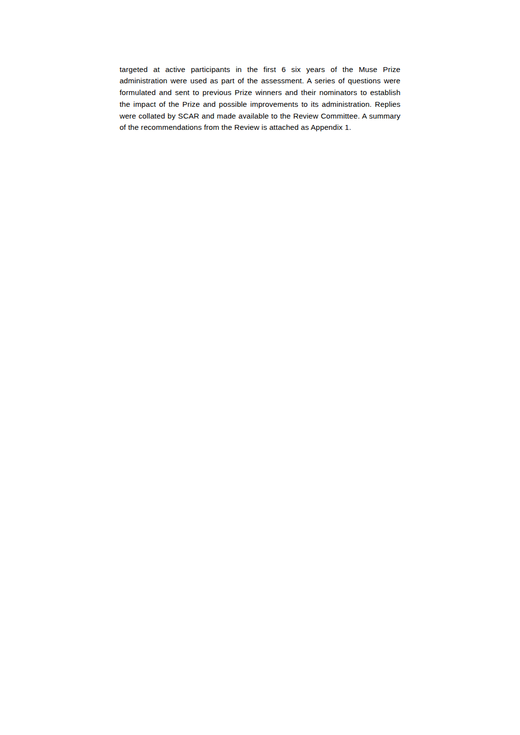targeted at active participants in the first 6 six years of the Muse Prize administration were used as part of the assessment. A series of questions were formulated and sent to previous Prize winners and their nominators to establish the impact of the Prize and possible improvements to its administration. Replies were collated by SCAR and made available to the Review Committee. A summary of the recommendations from the Review is attached as Appendix 1.